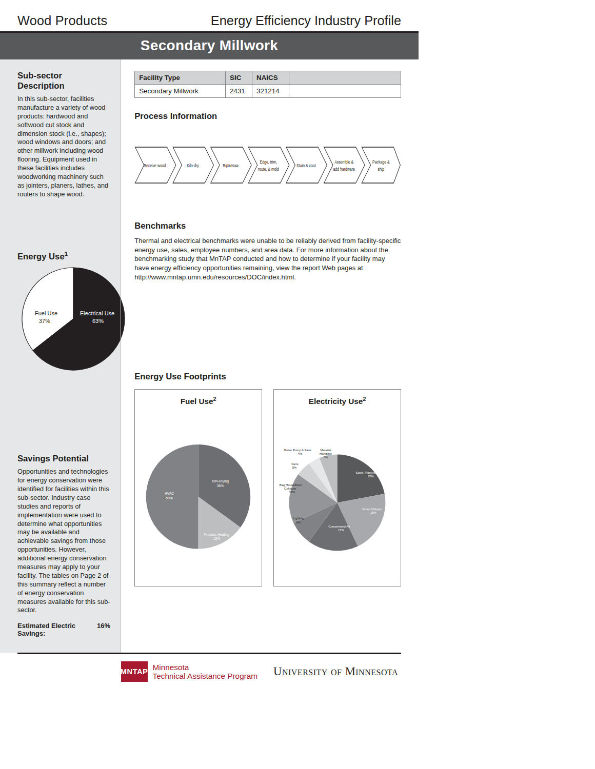Wood Products
Energy Efficiency Industry Profile
Secondary Millwork
Sub-sector Description
In this sub-sector, facilities manufacture a variety of wood products: hardwood and softwood cut stock and dimension stock (i.e., shapes); wood windows and doors; and other millwork including wood flooring. Equipment used in these facilities includes woodworking machinery such as jointers, planers, lathes, and routers to shape wood.
Energy Use1
Fuel Use 37% Electrical Use 63%
Savings Potential
Opportunities and technologies for energy conservation were identified for facilities within this sub-sector. Industry case studies and reports of implementation were used to determine what opportunities may be available and achievable savings from those opportunities. However, additional energy conservation measures may apply to your facility. The tables on Page 2 of this summary reflect a number of energy conservation measures available for this sub-sector.
Estimated Electric Savings: 16%
| Facility Type | SIC | NAICS | |
| --- | --- | --- | --- |
| Secondary Millwork | 2431 | 321214 | |
Process Information
Receive wood Kiln-dry Rip/resaw Edge, trim, route, & mold Stain & coat Assemble & add hardware Package & ship
Benchmarks
Thermal and electrical benchmarks were unable to be reliably derived from facility-specific energy use, sales, employee numbers, and area data. For more information about the benchmarking study that MnTAP conducted and how to determine if your facility may have energy efficiency opportunities remaining, view the report Web pages at http://www.mntap.umn.edu/resources/DOC/index.html.
Energy Use Footprints
Fuel Use2
Kiln-Drying 35% Process Heating 15% HVAC 50%
Electricity Use2
Boiler Pump & Fans 4% Material Handling 6% Fans 5% Bag House/Dust Collector 17% Lighting 8% Saws, Planers, Etc. 28% Scrap Chipper 15% Compressed Air 17%
MN TAP
Minnesota
Technical Assistance Program
University of Minnesota